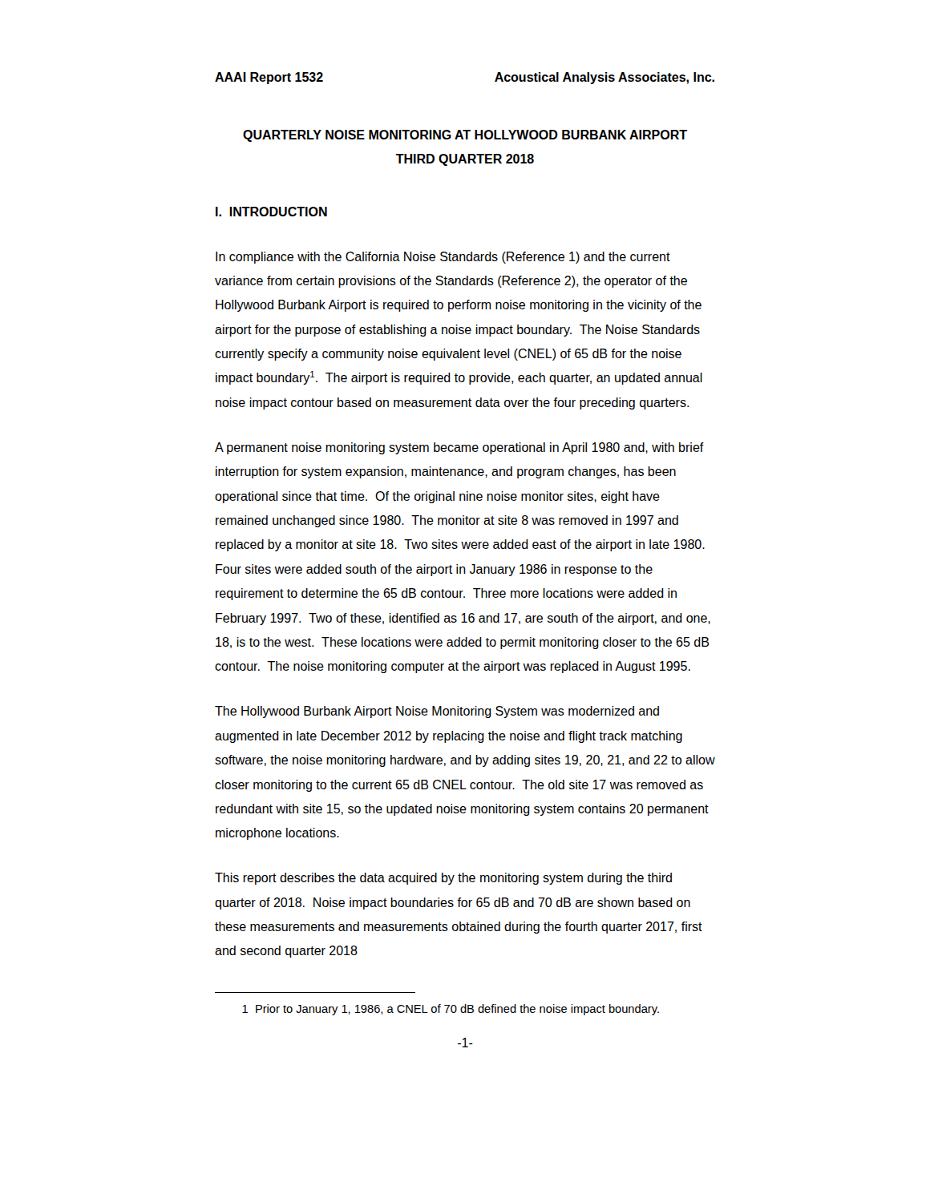AAAI Report 1532 Acoustical Analysis Associates, Inc.
QUARTERLY NOISE MONITORING AT HOLLYWOOD BURBANK AIRPORT THIRD QUARTER 2018
I. INTRODUCTION
In compliance with the California Noise Standards (Reference 1) and the current variance from certain provisions of the Standards (Reference 2), the operator of the Hollywood Burbank Airport is required to perform noise monitoring in the vicinity of the airport for the purpose of establishing a noise impact boundary. The Noise Standards currently specify a community noise equivalent level (CNEL) of 65 dB for the noise impact boundary1. The airport is required to provide, each quarter, an updated annual noise impact contour based on measurement data over the four preceding quarters.
A permanent noise monitoring system became operational in April 1980 and, with brief interruption for system expansion, maintenance, and program changes, has been operational since that time. Of the original nine noise monitor sites, eight have remained unchanged since 1980. The monitor at site 8 was removed in 1997 and replaced by a monitor at site 18. Two sites were added east of the airport in late 1980. Four sites were added south of the airport in January 1986 in response to the requirement to determine the 65 dB contour. Three more locations were added in February 1997. Two of these, identified as 16 and 17, are south of the airport, and one, 18, is to the west. These locations were added to permit monitoring closer to the 65 dB contour. The noise monitoring computer at the airport was replaced in August 1995.
The Hollywood Burbank Airport Noise Monitoring System was modernized and augmented in late December 2012 by replacing the noise and flight track matching software, the noise monitoring hardware, and by adding sites 19, 20, 21, and 22 to allow closer monitoring to the current 65 dB CNEL contour. The old site 17 was removed as redundant with site 15, so the updated noise monitoring system contains 20 permanent microphone locations.
This report describes the data acquired by the monitoring system during the third quarter of 2018. Noise impact boundaries for 65 dB and 70 dB are shown based on these measurements and measurements obtained during the fourth quarter 2017, first and second quarter 2018
1 Prior to January 1, 1986, a CNEL of 70 dB defined the noise impact boundary.
-1-